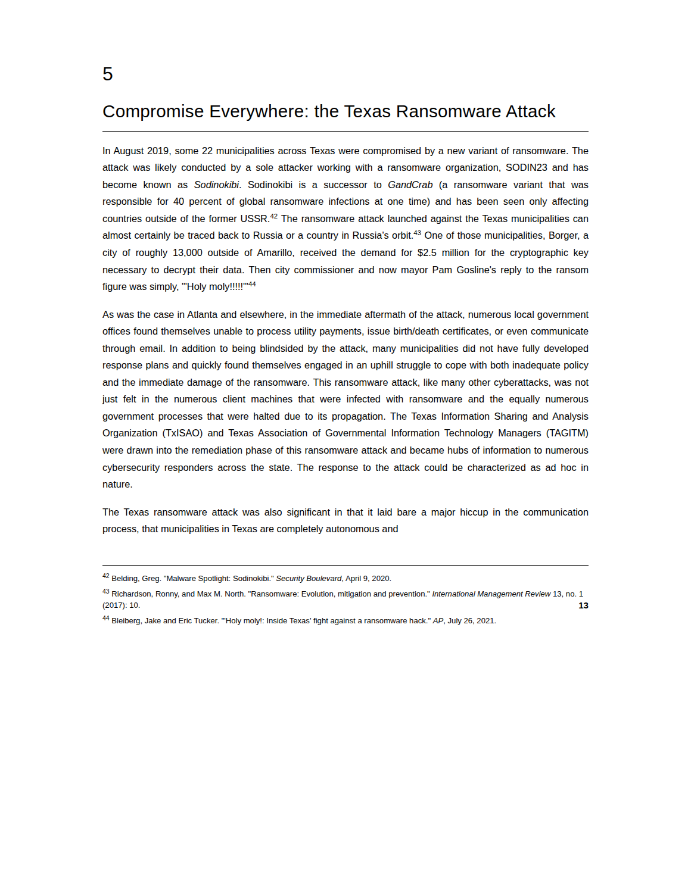5
Compromise Everywhere: the Texas Ransomware Attack
In August 2019, some 22 municipalities across Texas were compromised by a new variant of ransomware. The attack was likely conducted by a sole attacker working with a ransomware organization, SODIN23 and has become known as Sodinokibi. Sodinokibi is a successor to GandCrab (a ransomware variant that was responsible for 40 percent of global ransomware infections at one time) and has been seen only affecting countries outside of the former USSR.42 The ransomware attack launched against the Texas municipalities can almost certainly be traced back to Russia or a country in Russia's orbit.43 One of those municipalities, Borger, a city of roughly 13,000 outside of Amarillo, received the demand for $2.5 million for the cryptographic key necessary to decrypt their data. Then city commissioner and now mayor Pam Gosline's reply to the ransom figure was simply, "'Holy moly!!!!!'"44
As was the case in Atlanta and elsewhere, in the immediate aftermath of the attack, numerous local government offices found themselves unable to process utility payments, issue birth/death certificates, or even communicate through email. In addition to being blindsided by the attack, many municipalities did not have fully developed response plans and quickly found themselves engaged in an uphill struggle to cope with both inadequate policy and the immediate damage of the ransomware. This ransomware attack, like many other cyberattacks, was not just felt in the numerous client machines that were infected with ransomware and the equally numerous government processes that were halted due to its propagation. The Texas Information Sharing and Analysis Organization (TxISAO) and Texas Association of Governmental Information Technology Managers (TAGITM) were drawn into the remediation phase of this ransomware attack and became hubs of information to numerous cybersecurity responders across the state. The response to the attack could be characterized as ad hoc in nature.
The Texas ransomware attack was also significant in that it laid bare a major hiccup in the communication process, that municipalities in Texas are completely autonomous and
42 Belding, Greg. "Malware Spotlight: Sodinokibi." Security Boulevard, April 9, 2020.
43 Richardson, Ronny, and Max M. North. "Ransomware: Evolution, mitigation and prevention." International Management Review 13, no. 1 (2017): 10.
44 Bleiberg, Jake and Eric Tucker. "'Holy moly!: Inside Texas' fight against a ransomware hack." AP, July 26, 2021.
13